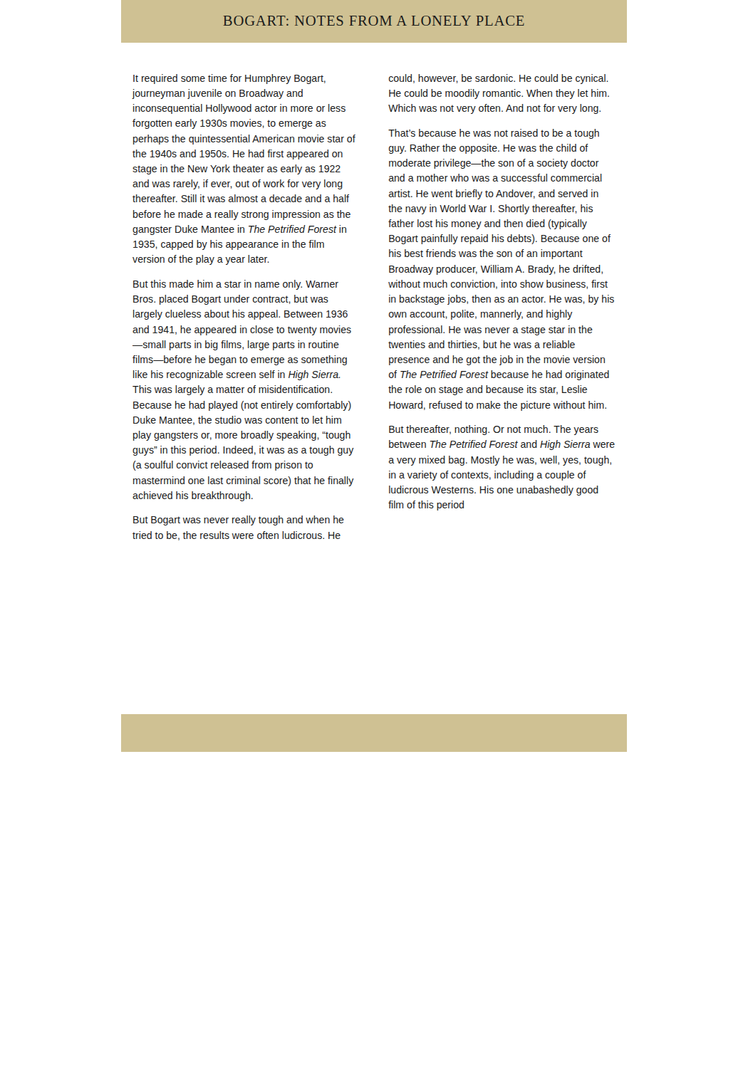Bogart: Notes from a Lonely Place
It required some time for Humphrey Bogart, journeyman juvenile on Broadway and inconsequential Hollywood actor in more or less forgotten early 1930s movies, to emerge as perhaps the quintessential American movie star of the 1940s and 1950s. He had first appeared on stage in the New York theater as early as 1922 and was rarely, if ever, out of work for very long thereafter. Still it was almost a decade and a half before he made a really strong impression as the gangster Duke Mantee in The Petrified Forest in 1935, capped by his appearance in the film version of the play a year later.
But this made him a star in name only. Warner Bros. placed Bogart under contract, but was largely clueless about his appeal. Between 1936 and 1941, he appeared in close to twenty movies—small parts in big films, large parts in routine films—before he began to emerge as something like his recognizable screen self in High Sierra. This was largely a matter of misidentification. Because he had played (not entirely comfortably) Duke Mantee, the studio was content to let him play gangsters or, more broadly speaking, “tough guys” in this period. Indeed, it was as a tough guy (a soulful convict released from prison to mastermind one last criminal score) that he finally achieved his breakthrough.
But Bogart was never really tough and when he tried to be, the results were often ludicrous. He could, however, be sardonic. He could be cynical. He could be moodily romantic. When they let him. Which was not very often. And not for very long.
That’s because he was not raised to be a tough guy. Rather the opposite. He was the child of moderate privilege—the son of a society doctor and a mother who was a successful commercial artist. He went briefly to Andover, and served in the navy in World War I. Shortly thereafter, his father lost his money and then died (typically Bogart painfully repaid his debts). Because one of his best friends was the son of an important Broadway producer, William A. Brady, he drifted, without much conviction, into show business, first in backstage jobs, then as an actor. He was, by his own account, polite, mannerly, and highly professional. He was never a stage star in the twenties and thirties, but he was a reliable presence and he got the job in the movie version of The Petrified Forest because he had originated the role on stage and because its star, Leslie Howard, refused to make the picture without him.
But thereafter, nothing. Or not much. The years between The Petrified Forest and High Sierra were a very mixed bag. Mostly he was, well, yes, tough, in a variety of contexts, including a couple of ludicrous Westerns. His one unabashedly good film of this period